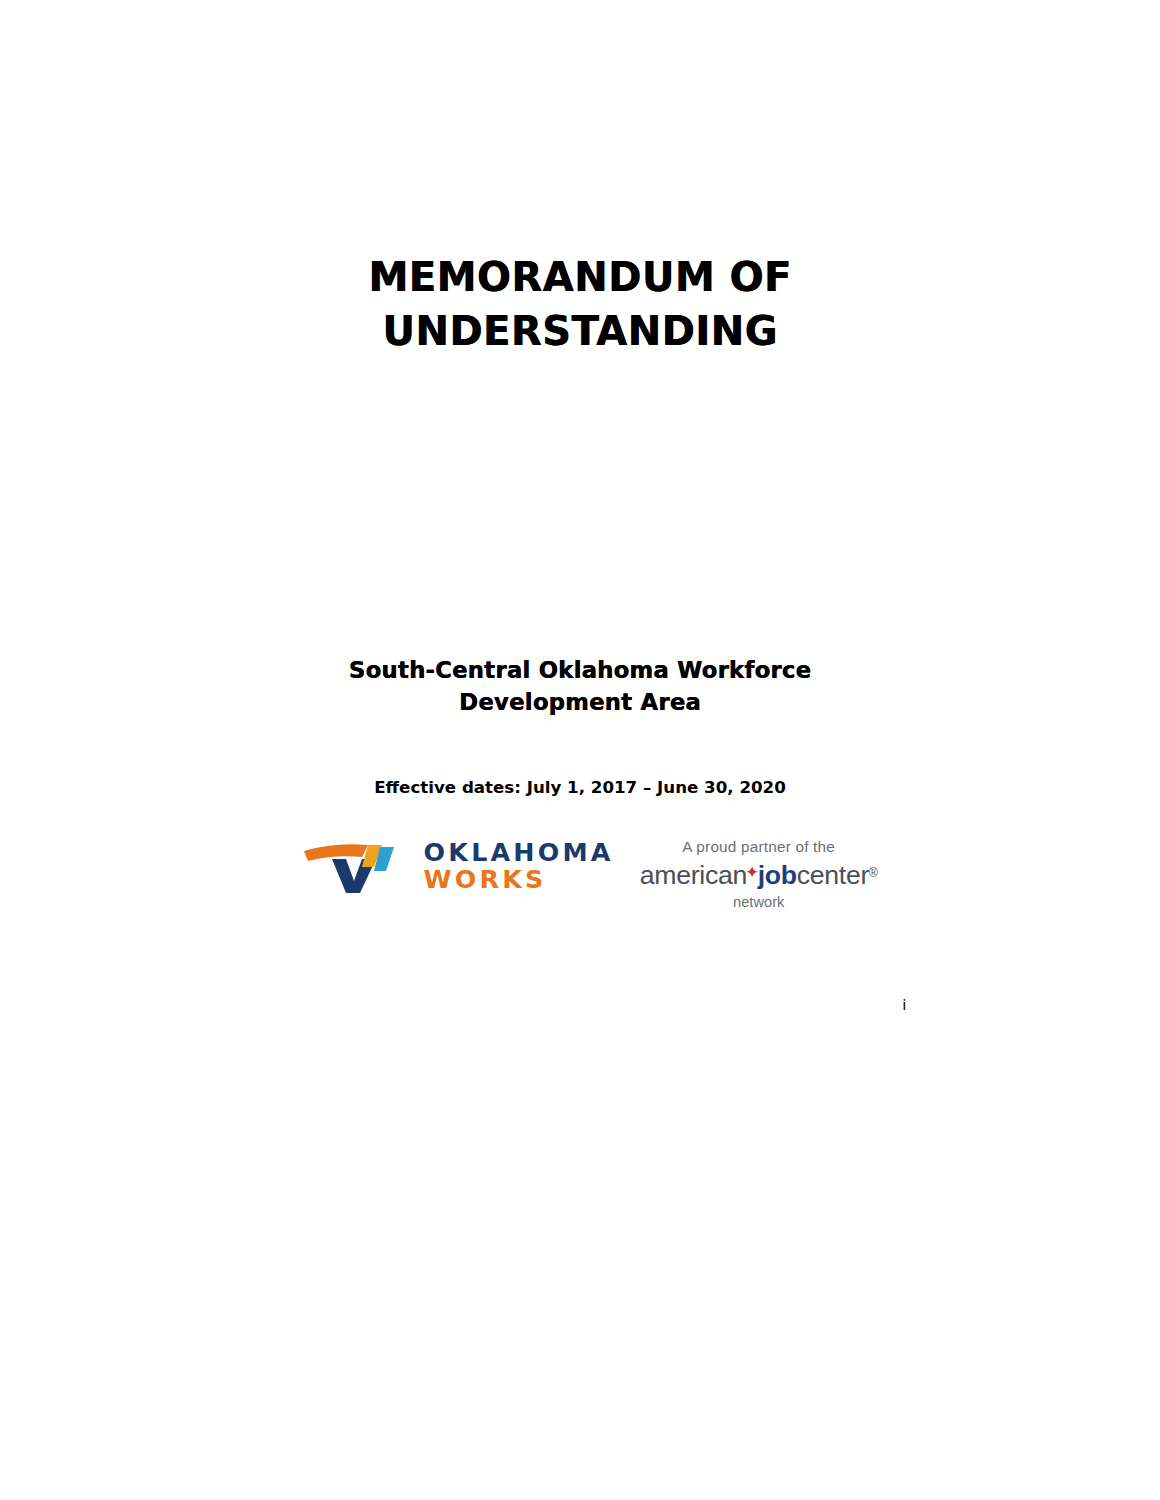MEMORANDUM OF
UNDERSTANDING
South-Central Oklahoma Workforce
Development Area
Effective dates: July 1, 2017 – June 30, 2020
Oklahoma Works mark
OKLAHOMA
WORKS
A proud partner of the
american✦job center®
network
i